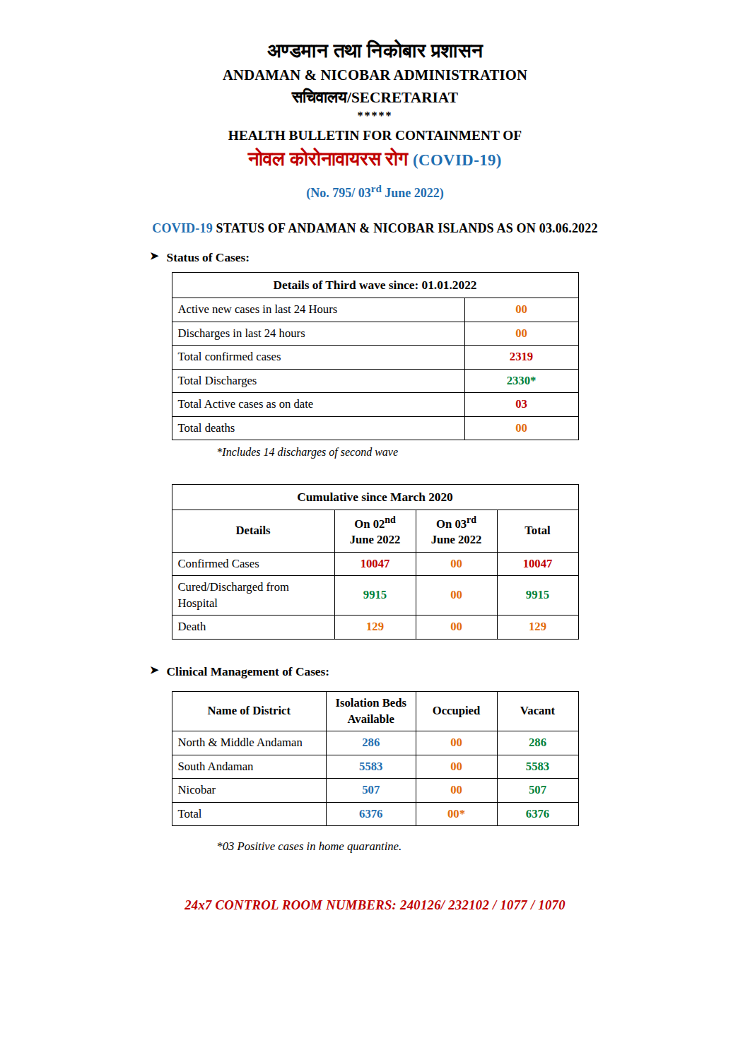अण्डमान तथा निकोबार प्रशासन
ANDAMAN & NICOBAR ADMINISTRATION
सचिवालय/SECRETARIAT
*****
HEALTH BULLETIN FOR CONTAINMENT OF
नोवल कोरोनावायरस रोग (COVID-19)
(No. 795/ 03rd June 2022)
COVID-19 STATUS OF ANDAMAN & NICOBAR ISLANDS AS ON 03.06.2022
Status of Cases:
| Details of Third wave since: 01.01.2022 |
| --- |
| Active new cases in last 24 Hours | 00 |
| Discharges in last 24 hours | 00 |
| Total confirmed cases | 2319 |
| Total Discharges | 2330* |
| Total Active cases as on date | 03 |
| Total deaths | 00 |
*Includes 14 discharges of second wave
| Cumulative since March 2020 |
| --- |
| Details | On 02 nd June 2022 | On 03 rd June 2022 | Total |
| Confirmed Cases | 10047 | 00 | 10047 |
| Cured/Discharged from Hospital | 9915 | 00 | 9915 |
| Death | 129 | 00 | 129 |
Clinical Management of Cases:
| Name of District | Isolation Beds Available | Occupied | Vacant |
| --- | --- | --- | --- |
| North & Middle Andaman | 286 | 00 | 286 |
| South Andaman | 5583 | 00 | 5583 |
| Nicobar | 507 | 00 | 507 |
| Total | 6376 | 00* | 6376 |
*03 Positive cases in home quarantine.
24x7 CONTROL ROOM NUMBERS: 240126/ 232102 / 1077 / 1070